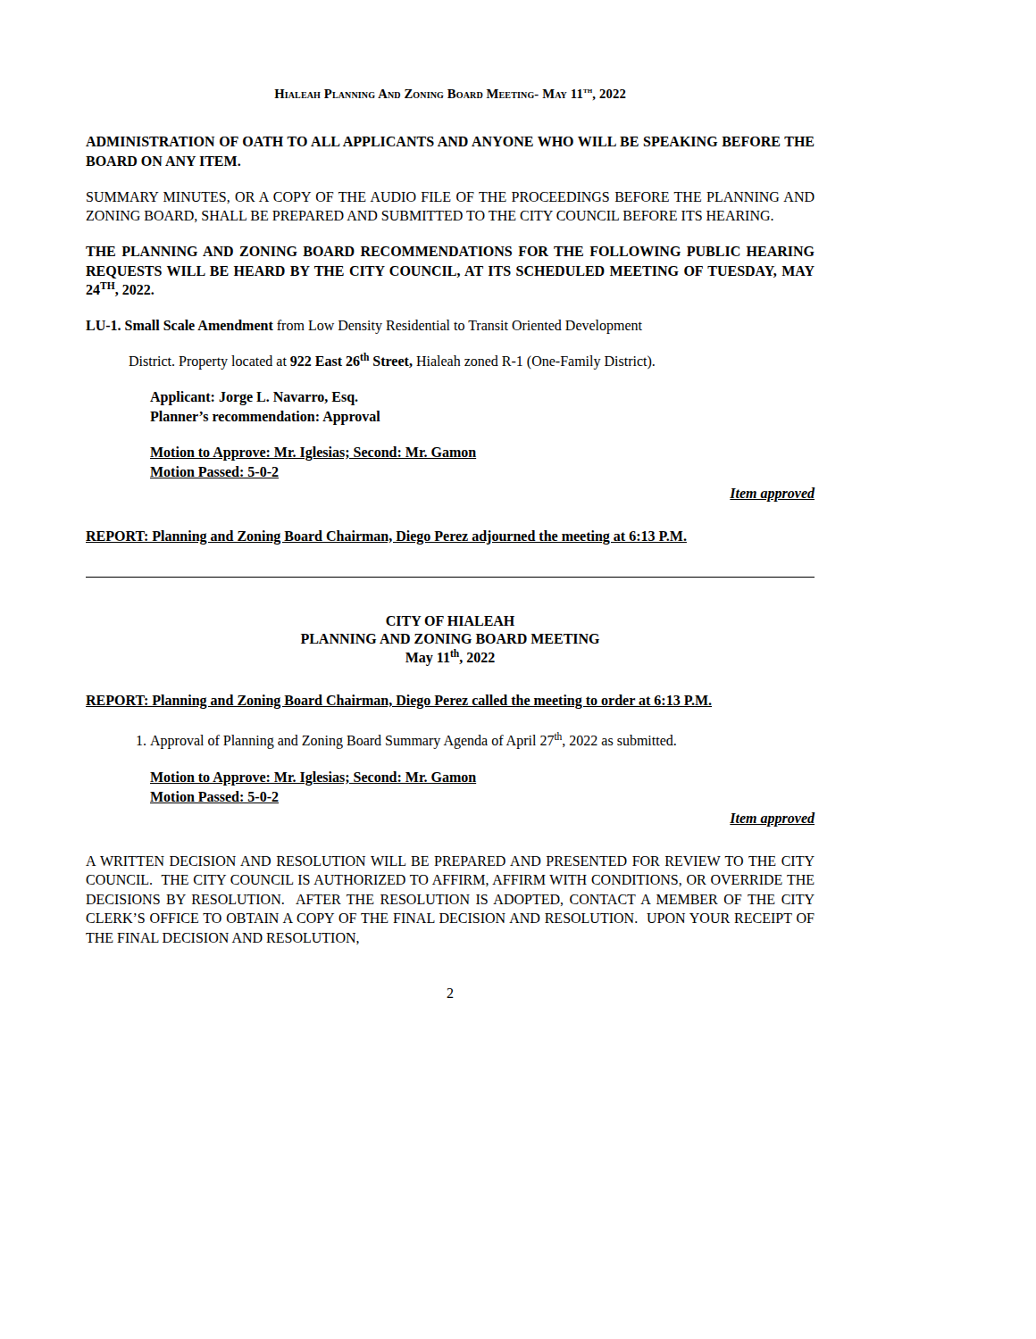Hialeah Planning And Zoning Board Meeting- May 11th, 2022
Administration of oath to all applicants and anyone who will be speaking before the board on any item.
Summary minutes, or a copy of the audio file of the proceedings before the Planning and Zoning Board, shall be prepared and submitted to the City Council before its hearing.
The Planning and Zoning Board recommendations for the following public hearing requests will be heard by the City Council, at its scheduled meeting of Tuesday, May 24th, 2022.
LU-1. Small Scale Amendment from Low Density Residential to Transit Oriented Development
District. Property located at 922 East 26th Street, Hialeah zoned R-1 (One-Family District).
Applicant: Jorge L. Navarro, Esq.
Planner’s recommendation: Approval
Motion to Approve: Mr. Iglesias; Second: Mr. Gamon
Motion Passed: 5-0-2
Item approved
REPORT: Planning and Zoning Board Chairman, Diego Perez adjourned the meeting at 6:13 P.M.
CITY OF HIALEAH
PLANNING AND ZONING BOARD MEETING
May 11th, 2022
REPORT: Planning and Zoning Board Chairman, Diego Perez called the meeting to order at 6:13 P.M.
Approval of Planning and Zoning Board Summary Agenda of April 27th, 2022 as submitted.
Motion to Approve: Mr. Iglesias; Second: Mr. Gamon
Motion Passed: 5-0-2
Item approved
A written decision and resolution will be prepared and presented for review to the City Council. The City Council is authorized to affirm, affirm with conditions, or override the decisions by resolution. After the resolution is adopted, contact a member of the City Clerk’s Office to obtain a copy of the final decision and resolution. Upon your receipt of the final decision and resolution,
2